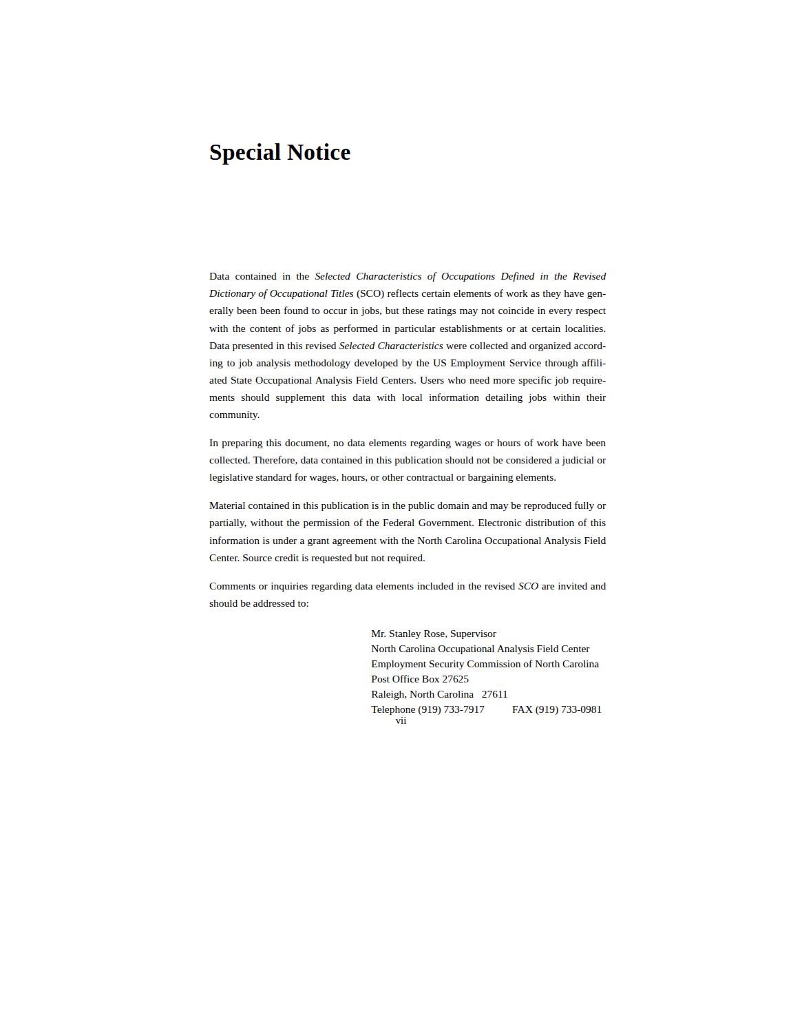Special Notice
Data contained in the Selected Characteristics of Occupations Defined in the Revised Dictionary of Occupational Titles (SCO) reflects certain elements of work as they have generally been been found to occur in jobs, but these ratings may not coincide in every respect with the content of jobs as performed in particular establishments or at certain localities. Data presented in this revised Selected Characteristics were collected and organized according to job analysis methodology developed by the US Employment Service through affiliated State Occupational Analysis Field Centers. Users who need more specific job requirements should supplement this data with local information detailing jobs within their community.
In preparing this document, no data elements regarding wages or hours of work have been collected. Therefore, data contained in this publication should not be considered a judicial or legislative standard for wages, hours, or other contractual or bargaining elements.
Material contained in this publication is in the public domain and may be reproduced fully or partially, without the permission of the Federal Government. Electronic distribution of this information is under a grant agreement with the North Carolina Occupational Analysis Field Center. Source credit is requested but not required.
Comments or inquiries regarding data elements included in the revised SCO are invited and should be addressed to:
Mr. Stanley Rose, Supervisor
North Carolina Occupational Analysis Field Center
Employment Security Commission of North Carolina
Post Office Box 27625
Raleigh, North Carolina 27611
Telephone (919) 733-7917 FAX (919) 733-0981
vii